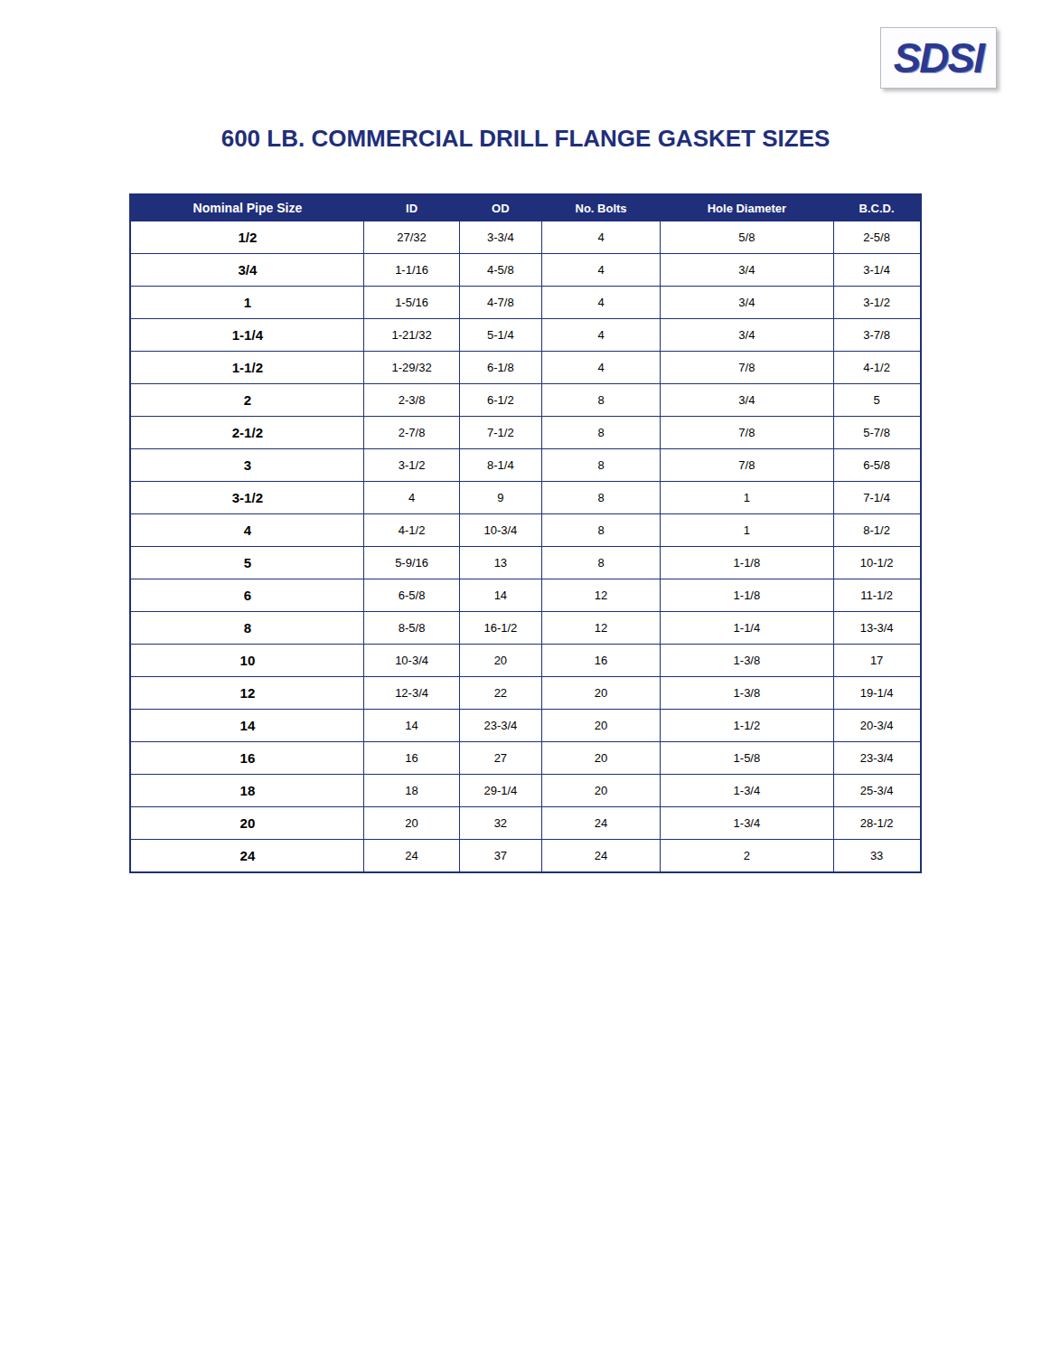SDSI
600 LB. COMMERCIAL DRILL FLANGE GASKET SIZES
| Nominal Pipe Size | ID | OD | No. Bolts | Hole Diameter | B.C.D. |
| --- | --- | --- | --- | --- | --- |
| 1/2 | 27/32 | 3-3/4 | 4 | 5/8 | 2-5/8 |
| 3/4 | 1-1/16 | 4-5/8 | 4 | 3/4 | 3-1/4 |
| 1 | 1-5/16 | 4-7/8 | 4 | 3/4 | 3-1/2 |
| 1-1/4 | 1-21/32 | 5-1/4 | 4 | 3/4 | 3-7/8 |
| 1-1/2 | 1-29/32 | 6-1/8 | 4 | 7/8 | 4-1/2 |
| 2 | 2-3/8 | 6-1/2 | 8 | 3/4 | 5 |
| 2-1/2 | 2-7/8 | 7-1/2 | 8 | 7/8 | 5-7/8 |
| 3 | 3-1/2 | 8-1/4 | 8 | 7/8 | 6-5/8 |
| 3-1/2 | 4 | 9 | 8 | 1 | 7-1/4 |
| 4 | 4-1/2 | 10-3/4 | 8 | 1 | 8-1/2 |
| 5 | 5-9/16 | 13 | 8 | 1-1/8 | 10-1/2 |
| 6 | 6-5/8 | 14 | 12 | 1-1/8 | 11-1/2 |
| 8 | 8-5/8 | 16-1/2 | 12 | 1-1/4 | 13-3/4 |
| 10 | 10-3/4 | 20 | 16 | 1-3/8 | 17 |
| 12 | 12-3/4 | 22 | 20 | 1-3/8 | 19-1/4 |
| 14 | 14 | 23-3/4 | 20 | 1-1/2 | 20-3/4 |
| 16 | 16 | 27 | 20 | 1-5/8 | 23-3/4 |
| 18 | 18 | 29-1/4 | 20 | 1-3/4 | 25-3/4 |
| 20 | 20 | 32 | 24 | 1-3/4 | 28-1/2 |
| 24 | 24 | 37 | 24 | 2 | 33 |